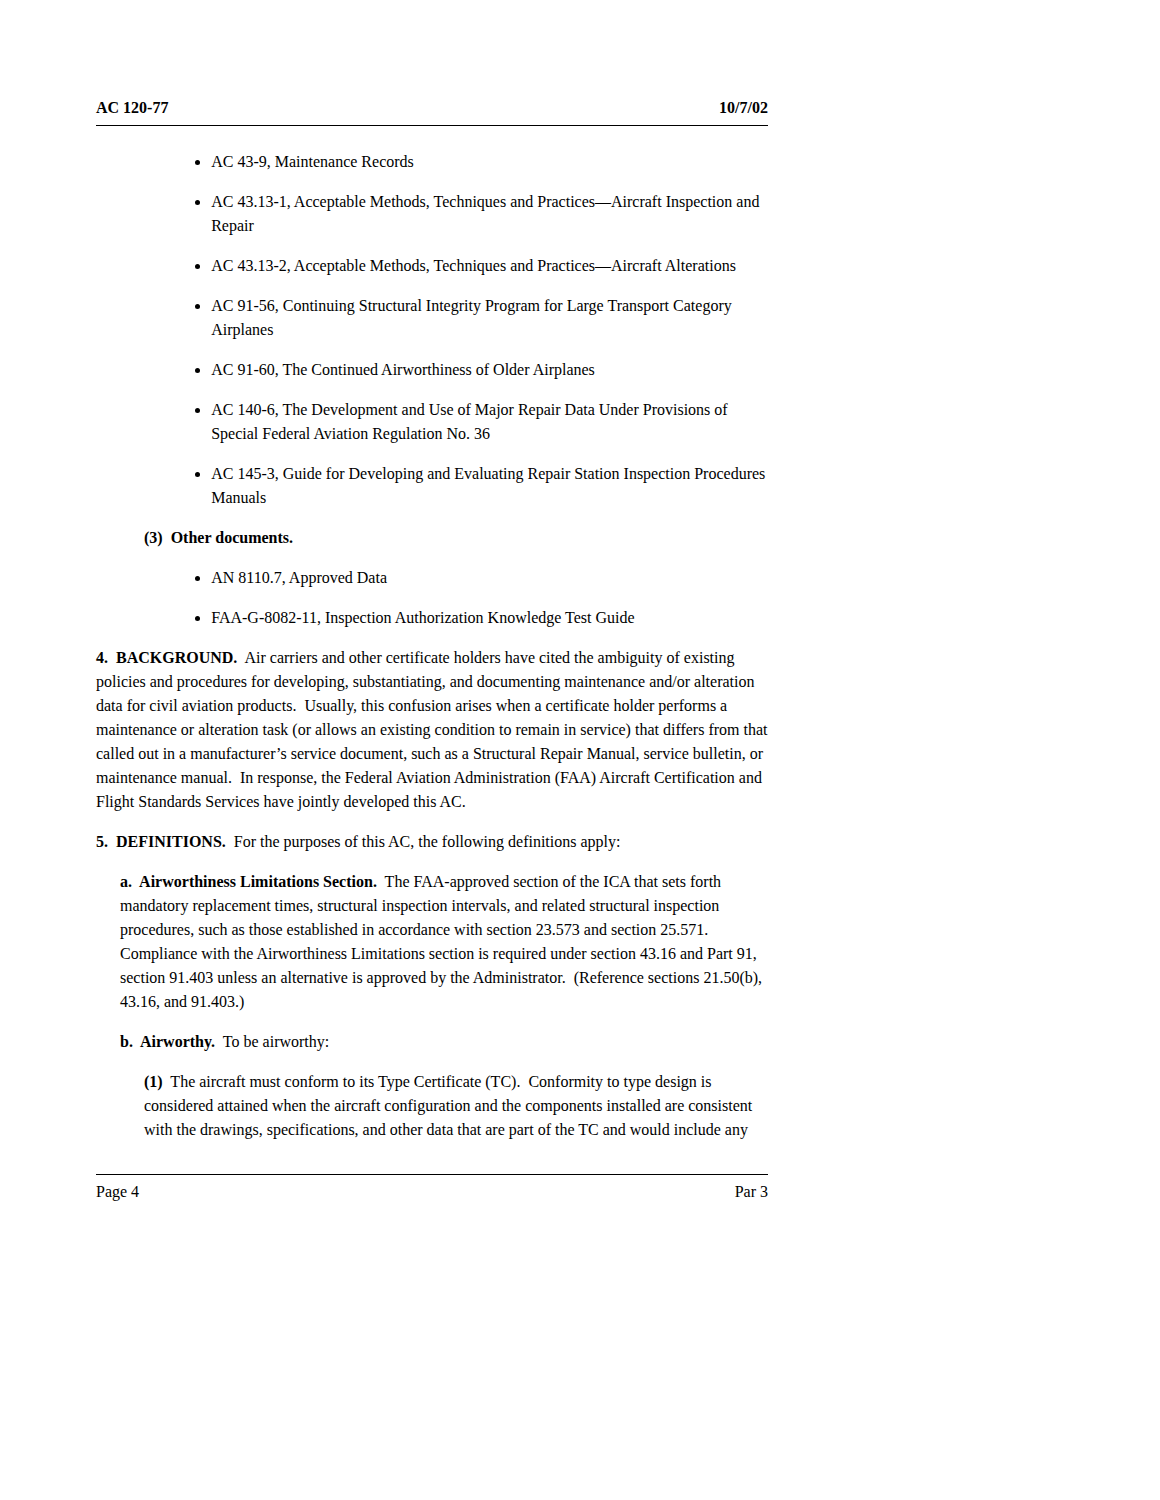AC 120-77 10/7/02
AC 43-9, Maintenance Records
AC 43.13-1, Acceptable Methods, Techniques and Practices—Aircraft Inspection and Repair
AC 43.13-2, Acceptable Methods, Techniques and Practices—Aircraft Alterations
AC 91-56, Continuing Structural Integrity Program for Large Transport Category Airplanes
AC 91-60, The Continued Airworthiness of Older Airplanes
AC 140-6, The Development and Use of Major Repair Data Under Provisions of Special Federal Aviation Regulation No. 36
AC 145-3, Guide for Developing and Evaluating Repair Station Inspection Procedures Manuals
(3) Other documents.
AN 8110.7, Approved Data
FAA-G-8082-11, Inspection Authorization Knowledge Test Guide
4. BACKGROUND. Air carriers and other certificate holders have cited the ambiguity of existing policies and procedures for developing, substantiating, and documenting maintenance and/or alteration data for civil aviation products. Usually, this confusion arises when a certificate holder performs a maintenance or alteration task (or allows an existing condition to remain in service) that differs from that called out in a manufacturer’s service document, such as a Structural Repair Manual, service bulletin, or maintenance manual. In response, the Federal Aviation Administration (FAA) Aircraft Certification and Flight Standards Services have jointly developed this AC.
5. DEFINITIONS. For the purposes of this AC, the following definitions apply:
a. Airworthiness Limitations Section. The FAA-approved section of the ICA that sets forth mandatory replacement times, structural inspection intervals, and related structural inspection procedures, such as those established in accordance with section 23.573 and section 25.571. Compliance with the Airworthiness Limitations section is required under section 43.16 and Part 91, section 91.403 unless an alternative is approved by the Administrator. (Reference sections 21.50(b), 43.16, and 91.403.)
b. Airworthy. To be airworthy:
(1) The aircraft must conform to its Type Certificate (TC). Conformity to type design is considered attained when the aircraft configuration and the components installed are consistent with the drawings, specifications, and other data that are part of the TC and would include any
Page 4 Par 3